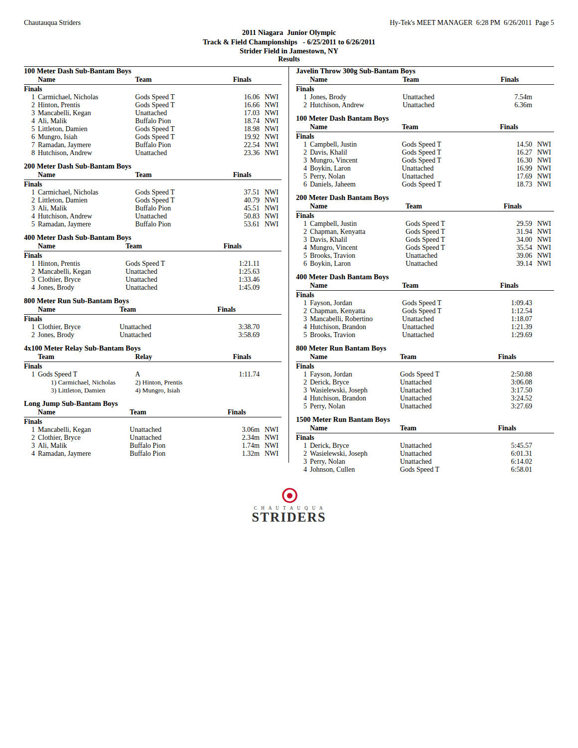Chautauqua Striders
Hy-Tek's MEET MANAGER 6:28 PM 6/26/2011 Page 5
2011 Niagara Junior Olympic
Track & Field Championships - 6/25/2011 to 6/26/2011
Strider Field in Jamestown, NY
Results
100 Meter Dash Sub-Bantam Boys
| | Name | Team | Finals |
| --- | --- | --- | --- |
| Finals |
| 1 | Carmichael, Nicholas | Gods Speed T | 16.06 | NWI |
| 2 | Hinton, Prentis | Gods Speed T | 16.66 | NWI |
| 3 | Mancabelli, Kegan | Unattached | 17.03 | NWI |
| 4 | Ali, Malik | Buffalo Pion | 18.74 | NWI |
| 5 | Littleton, Damien | Gods Speed T | 18.98 | NWI |
| 6 | Mungro, Isiah | Gods Speed T | 19.92 | NWI |
| 7 | Ramadan, Jaymere | Buffalo Pion | 22.54 | NWI |
| 8 | Hutchison, Andrew | Unattached | 23.36 | NWI |
200 Meter Dash Sub-Bantam Boys
| | Name | Team | Finals |
| --- | --- | --- | --- |
| Finals |
| 1 | Carmichael, Nicholas | Gods Speed T | 37.51 | NWI |
| 2 | Littleton, Damien | Gods Speed T | 40.79 | NWI |
| 3 | Ali, Malik | Buffalo Pion | 45.51 | NWI |
| 4 | Hutchison, Andrew | Unattached | 50.83 | NWI |
| 5 | Ramadan, Jaymere | Buffalo Pion | 53.61 | NWI |
400 Meter Dash Sub-Bantam Boys
| | Name | Team | Finals |
| --- | --- | --- | --- |
| Finals |
| 1 | Hinton, Prentis | Gods Speed T | 1:21.11 | |
| 2 | Mancabelli, Kegan | Unattached | 1:25.63 | |
| 3 | Clothier, Bryce | Unattached | 1:33.46 | |
| 4 | Jones, Brody | Unattached | 1:45.09 | |
800 Meter Run Sub-Bantam Boys
| | Name | Team | Finals |
| --- | --- | --- | --- |
| Finals |
| 1 | Clothier, Bryce | Unattached | 3:38.70 | |
| 2 | Jones, Brody | Unattached | 3:58.69 | |
4x100 Meter Relay Sub-Bantam Boys
| | Team | Relay | Finals |
| --- | --- | --- | --- |
| Finals |
| 1 | Gods Speed T | A | 1:11.74 | |
| | 1) Carmichael, Nicholas | 2) Hinton, Prentis |
| | 3) Littleton, Damien | 4) Mungro, Isiah |
Long Jump Sub-Bantam Boys
| | Name | Team | Finals |
| --- | --- | --- | --- |
| Finals |
| 1 | Mancabelli, Kegan | Unattached | 3.06m | NWI |
| 2 | Clothier, Bryce | Unattached | 2.34m | NWI |
| 3 | Ali, Malik | Buffalo Pion | 1.74m | NWI |
| 4 | Ramadan, Jaymere | Buffalo Pion | 1.32m | NWI |
Javelin Throw 300g Sub-Bantam Boys
| | Name | Team | Finals |
| --- | --- | --- | --- |
| Finals |
| 1 | Jones, Brody | Unattached | 7.54m | |
| 2 | Hutchison, Andrew | Unattached | 6.36m | |
100 Meter Dash Bantam Boys
| | Name | Team | Finals |
| --- | --- | --- | --- |
| Finals |
| 1 | Campbell, Justin | Gods Speed T | 14.50 | NWI |
| 2 | Davis, Khalil | Gods Speed T | 16.27 | NWI |
| 3 | Mungro, Vincent | Gods Speed T | 16.30 | NWI |
| 4 | Boykin, Laron | Unattached | 16.99 | NWI |
| 5 | Perry, Nolan | Unattached | 17.69 | NWI |
| 6 | Daniels, Jaheem | Gods Speed T | 18.73 | NWI |
200 Meter Dash Bantam Boys
| | Name | Team | Finals |
| --- | --- | --- | --- |
| Finals |
| 1 | Campbell, Justin | Gods Speed T | 29.59 | NWI |
| 2 | Chapman, Kenyatta | Gods Speed T | 31.94 | NWI |
| 3 | Davis, Khalil | Gods Speed T | 34.00 | NWI |
| 4 | Mungro, Vincent | Gods Speed T | 35.54 | NWI |
| 5 | Brooks, Travion | Unattached | 39.06 | NWI |
| 6 | Boykin, Laron | Unattached | 39.14 | NWI |
400 Meter Dash Bantam Boys
| | Name | Team | Finals |
| --- | --- | --- | --- |
| Finals |
| 1 | Fayson, Jordan | Gods Speed T | 1:09.43 | |
| 2 | Chapman, Kenyatta | Gods Speed T | 1:12.54 | |
| 3 | Mancabelli, Robertino | Unattached | 1:18.07 | |
| 4 | Hutchison, Brandon | Unattached | 1:21.39 | |
| 5 | Brooks, Travion | Unattached | 1:29.69 | |
800 Meter Run Bantam Boys
| | Name | Team | Finals |
| --- | --- | --- | --- |
| Finals |
| 1 | Fayson, Jordan | Gods Speed T | 2:50.88 | |
| 2 | Derick, Bryce | Unattached | 3:06.08 | |
| 3 | Wasielewski, Joseph | Unattached | 3:17.50 | |
| 4 | Hutchison, Brandon | Unattached | 3:24.52 | |
| 5 | Perry, Nolan | Unattached | 3:27.69 | |
1500 Meter Run Bantam Boys
| | Name | Team | Finals |
| --- | --- | --- | --- |
| Finals |
| 1 | Derick, Bryce | Unattached | 5:45.57 | |
| 2 | Wasielewski, Joseph | Unattached | 6:01.31 | |
| 3 | Perry, Nolan | Unattached | 6:14.02 | |
| 4 | Johnson, Cullen | Gods Speed T | 6:58.01 | |
⦿
C H A U T A U Q U A STRIDERS